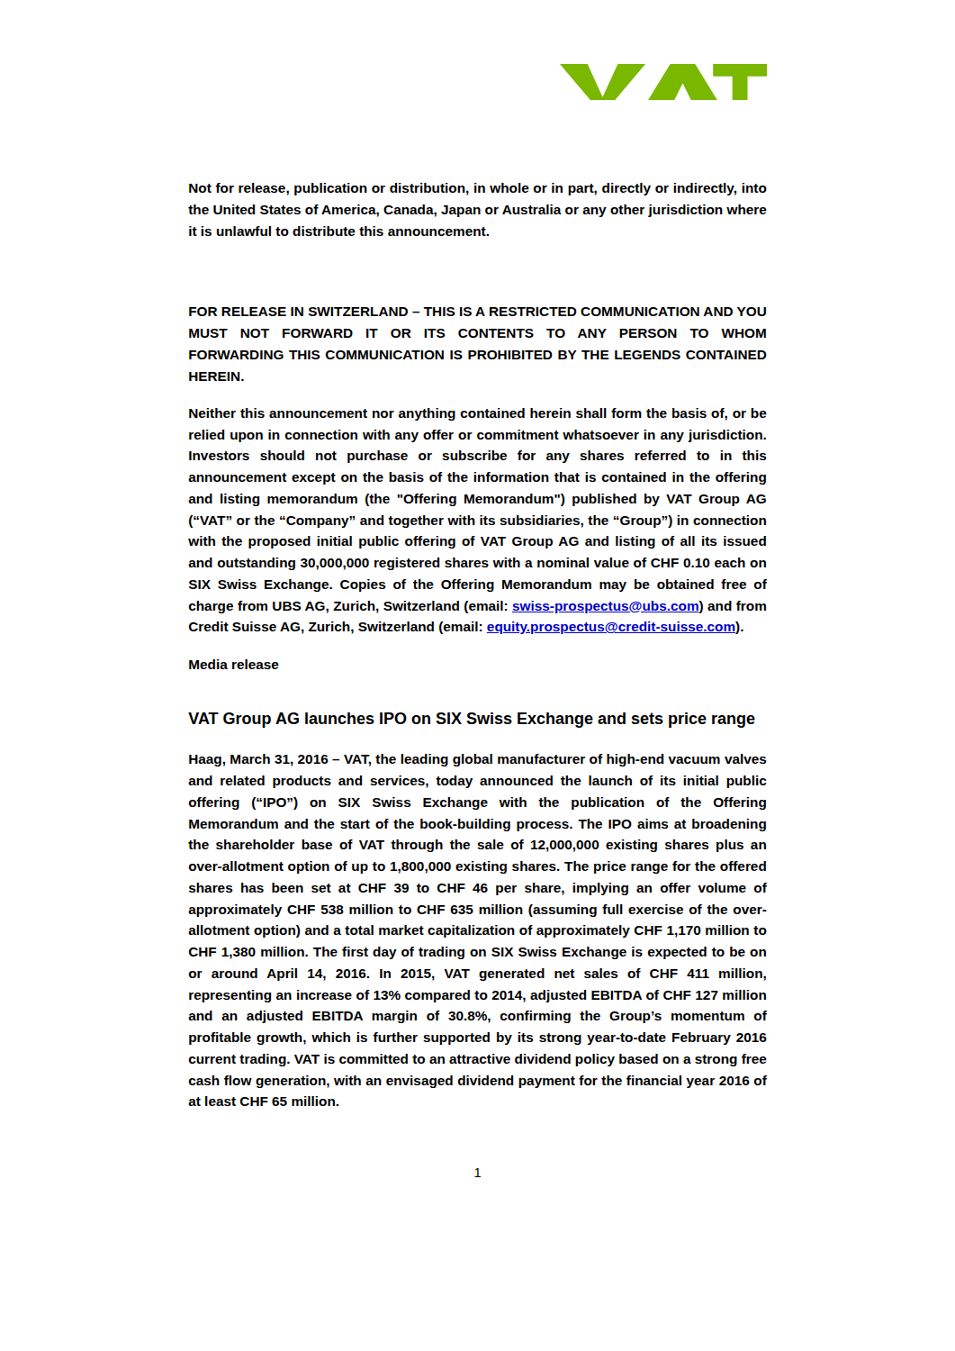Not for release, publication or distribution, in whole or in part, directly or indirectly, into the United States of America, Canada, Japan or Australia or any other jurisdiction where it is unlawful to distribute this announcement.
FOR RELEASE IN SWITZERLAND – THIS IS A RESTRICTED COMMUNICATION AND YOU MUST NOT FORWARD IT OR ITS CONTENTS TO ANY PERSON TO WHOM FORWARDING THIS COMMUNICATION IS PROHIBITED BY THE LEGENDS CONTAINED HEREIN.
Neither this announcement nor anything contained herein shall form the basis of, or be relied upon in connection with any offer or commitment whatsoever in any jurisdiction. Investors should not purchase or subscribe for any shares referred to in this announcement except on the basis of the information that is contained in the offering and listing memorandum (the "Offering Memorandum") published by VAT Group AG (“VAT” or the “Company” and together with its subsidiaries, the “Group”) in connection with the proposed initial public offering of VAT Group AG and listing of all its issued and outstanding 30,000,000 registered shares with a nominal value of CHF 0.10 each on SIX Swiss Exchange. Copies of the Offering Memorandum may be obtained free of charge from UBS AG, Zurich, Switzerland (email: swiss-prospectus@ubs.com) and from Credit Suisse AG, Zurich, Switzerland (email: equity.prospectus@credit-suisse.com).
Media release
VAT Group AG launches IPO on SIX Swiss Exchange and sets price range
Haag, March 31, 2016 – VAT, the leading global manufacturer of high-end vacuum valves and related products and services, today announced the launch of its initial public offering (“IPO”) on SIX Swiss Exchange with the publication of the Offering Memorandum and the start of the book-building process. The IPO aims at broadening the shareholder base of VAT through the sale of 12,000,000 existing shares plus an over-allotment option of up to 1,800,000 existing shares. The price range for the offered shares has been set at CHF 39 to CHF 46 per share, implying an offer volume of approximately CHF 538 million to CHF 635 million (assuming full exercise of the over-allotment option) and a total market capitalization of approximately CHF 1,170 million to CHF 1,380 million. The first day of trading on SIX Swiss Exchange is expected to be on or around April 14, 2016. In 2015, VAT generated net sales of CHF 411 million, representing an increase of 13% compared to 2014, adjusted EBITDA of CHF 127 million and an adjusted EBITDA margin of 30.8%, confirming the Group’s momentum of profitable growth, which is further supported by its strong year-to-date February 2016 current trading. VAT is committed to an attractive dividend policy based on a strong free cash flow generation, with an envisaged dividend payment for the financial year 2016 of at least CHF 65 million.
1